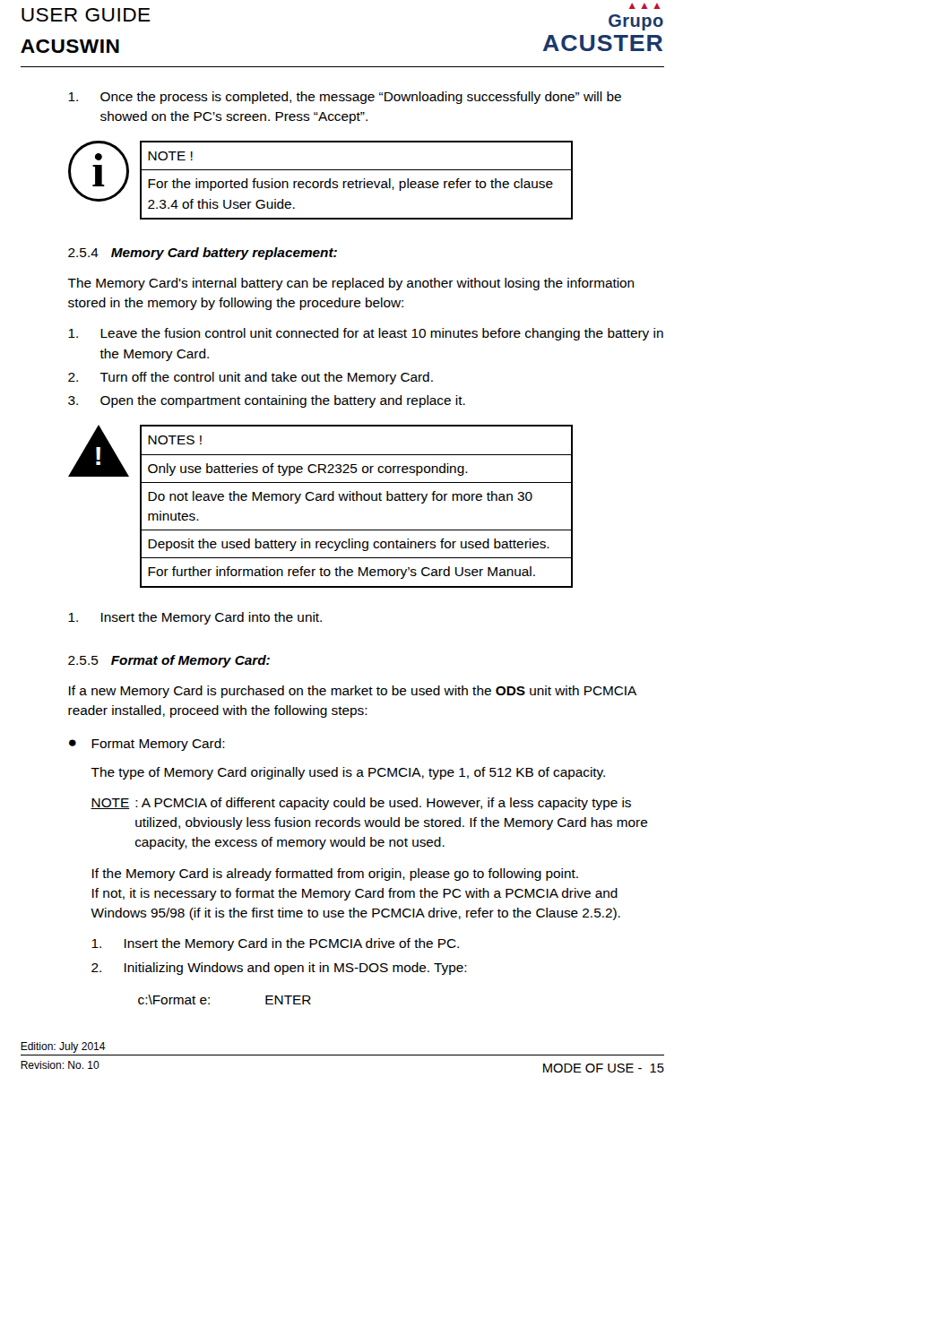USER GUIDE
ACUSWIN
▲▲▲
Grupo
ACUSTER
Once the process is completed, the message “Downloading successfully done” will be showed on the PC’s screen. Press “Accept”.
i
| NOTE ! |
| For the imported fusion records retrieval, please refer to the clause 2.3.4 of this User Guide. |
2.5.4 Memory Card battery replacement:
The Memory Card's internal battery can be replaced by another without losing the information stored in the memory by following the procedure below:
Leave the fusion control unit connected for at least 10 minutes before changing the battery in the Memory Card.
Turn off the control unit and take out the Memory Card.
Open the compartment containing the battery and replace it.
| NOTES ! |
| Only use batteries of type CR2325 or corresponding. |
| Do not leave the Memory Card without battery for more than 30 minutes. |
| Deposit the used battery in recycling containers for used batteries. |
| For further information refer to the Memory’s Card User Manual. |
Insert the Memory Card into the unit.
2.5.5 Format of Memory Card:
If a new Memory Card is purchased on the market to be used with the ODS unit with PCMCIA reader installed, proceed with the following steps:
●
Format Memory Card:
The type of Memory Card originally used is a PCMCIA, type 1, of 512 KB of capacity.
NOTE : A PCMCIA of different capacity could be used. However, if a less capacity type is utilized, obviously less fusion records would be stored. If the Memory Card has more capacity, the excess of memory would be not used.
If the Memory Card is already formatted from origin, please go to following point.
If not, it is necessary to format the Memory Card from the PC with a PCMCIA drive and Windows 95/98 (if it is the first time to use the PCMCIA drive, refer to the Clause 2.5.2).
Insert the Memory Card in the PCMCIA drive of the PC.
Initializing Windows and open it in MS-DOS mode. Type:
c:\Format e: ENTER
Edition: July 2014
Revision: No. 10
MODE OF USE - 15